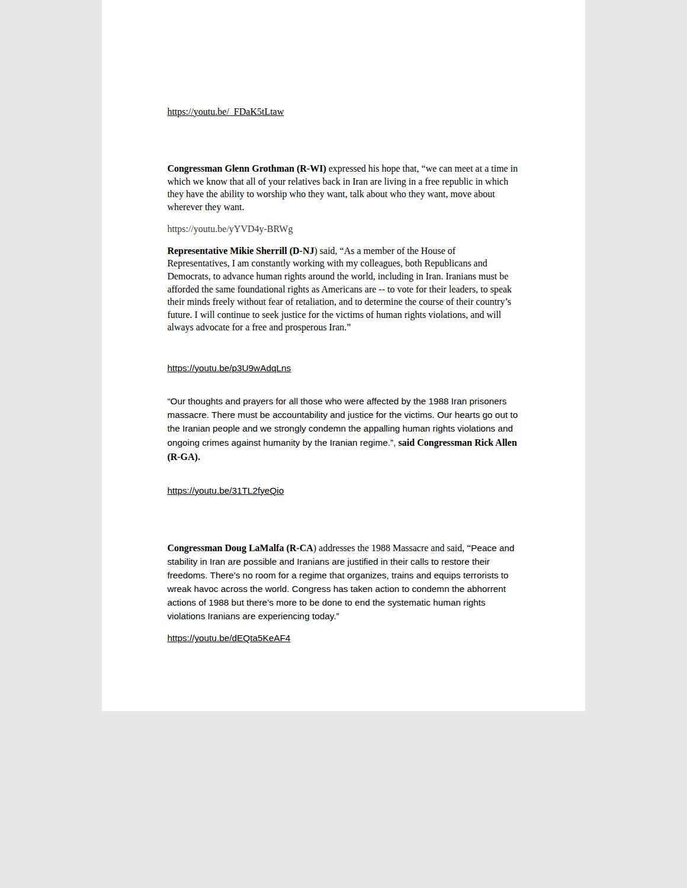https://youtu.be/_FDaK5tLtaw
Congressman Glenn Grothman (R-WI) expressed his hope that, “we can meet at a time in which we know that all of your relatives back in Iran are living in a free republic in which they have the ability to worship who they want, talk about who they want, move about wherever they want.
https://youtu.be/yYVD4y-BRWg
Representative Mikie Sherrill (D-NJ) said, “As a member of the House of Representatives, I am constantly working with my colleagues, both Republicans and Democrats, to advance human rights around the world, including in Iran. Iranians must be afforded the same foundational rights as Americans are -- to vote for their leaders, to speak their minds freely without fear of retaliation, and to determine the course of their country’s future. I will continue to seek justice for the victims of human rights violations, and will always advocate for a free and prosperous Iran.”
https://youtu.be/p3U9wAdqLns
“Our thoughts and prayers for all those who were affected by the 1988 Iran prisoners massacre. There must be accountability and justice for the victims. Our hearts go out to the Iranian people and we strongly condemn the appalling human rights violations and ongoing crimes against humanity by the Iranian regime.”, said Congressman Rick Allen (R-GA).
https://youtu.be/31TL2fyeQio
Congressman Doug LaMalfa (R-CA) addresses the 1988 Massacre and said, “Peace and stability in Iran are possible and Iranians are justified in their calls to restore their freedoms. There’s no room for a regime that organizes, trains and equips terrorists to wreak havoc across the world. Congress has taken action to condemn the abhorrent actions of 1988 but there’s more to be done to end the systematic human rights violations Iranians are experiencing today.”
https://youtu.be/dEQta5KeAF4